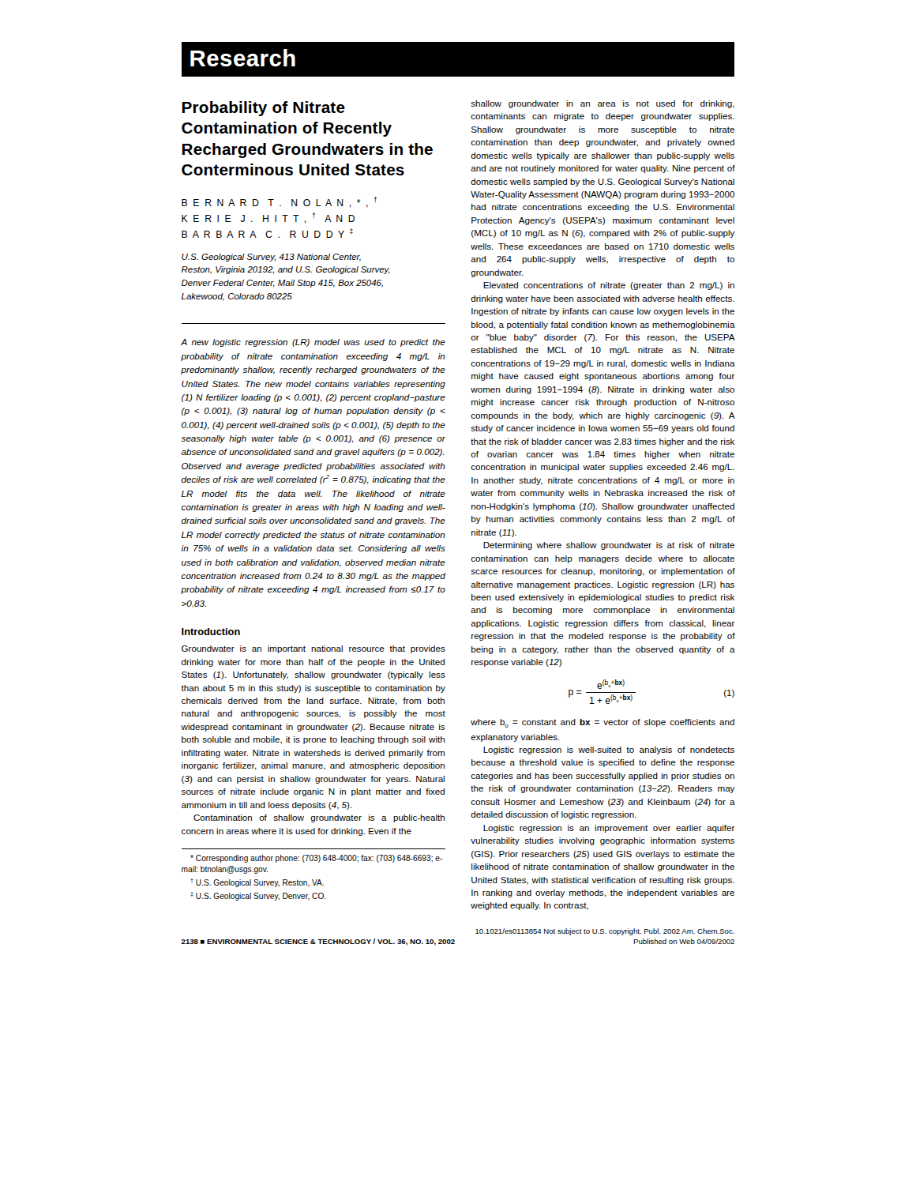Research
Probability of Nitrate Contamination of Recently Recharged Groundwaters in the Conterminous United States
B E R N A R D T . N O L A N , * , †
K E R I E J . H I T T , † A N D
B A R B A R A C . R U D D Y ‡
U.S. Geological Survey, 413 National Center,
Reston, Virginia 20192, and U.S. Geological Survey,
Denver Federal Center, Mail Stop 415, Box 25046,
Lakewood, Colorado 80225
A new logistic regression (LR) model was used to predict the probability of nitrate contamination exceeding 4 mg/L in predominantly shallow, recently recharged groundwaters of the United States. The new model contains variables representing (1) N fertilizer loading (p < 0.001), (2) percent cropland−pasture (p < 0.001), (3) natural log of human population density (p < 0.001), (4) percent well-drained soils (p < 0.001), (5) depth to the seasonally high water table (p < 0.001), and (6) presence or absence of unconsolidated sand and gravel aquifers (p = 0.002). Observed and average predicted probabilities associated with deciles of risk are well correlated (r2 = 0.875), indicating that the LR model fits the data well. The likelihood of nitrate contamination is greater in areas with high N loading and well-drained surficial soils over unconsolidated sand and gravels. The LR model correctly predicted the status of nitrate contamination in 75% of wells in a validation data set. Considering all wells used in both calibration and validation, observed median nitrate concentration increased from 0.24 to 8.30 mg/L as the mapped probability of nitrate exceeding 4 mg/L increased from ≤0.17 to >0.83.
Introduction
Groundwater is an important national resource that provides drinking water for more than half of the people in the United States (1). Unfortunately, shallow groundwater (typically less than about 5 m in this study) is susceptible to contamination by chemicals derived from the land surface. Nitrate, from both natural and anthropogenic sources, is possibly the most widespread contaminant in groundwater (2). Because nitrate is both soluble and mobile, it is prone to leaching through soil with infiltrating water. Nitrate in watersheds is derived primarily from inorganic fertilizer, animal manure, and atmospheric deposition (3) and can persist in shallow groundwater for years. Natural sources of nitrate include organic N in plant matter and fixed ammonium in till and loess deposits (4, 5).
Contamination of shallow groundwater is a public-health concern in areas where it is used for drinking. Even if the
* Corresponding author phone: (703) 648-4000; fax: (703) 648-6693; e-mail: btnolan@usgs.gov.
† U.S. Geological Survey, Reston, VA.
‡ U.S. Geological Survey, Denver, CO.
shallow groundwater in an area is not used for drinking, contaminants can migrate to deeper groundwater supplies. Shallow groundwater is more susceptible to nitrate contamination than deep groundwater, and privately owned domestic wells typically are shallower than public-supply wells and are not routinely monitored for water quality. Nine percent of domestic wells sampled by the U.S. Geological Survey's National Water-Quality Assessment (NAWQA) program during 1993−2000 had nitrate concentrations exceeding the U.S. Environmental Protection Agency's (USEPA's) maximum contaminant level (MCL) of 10 mg/L as N (6), compared with 2% of public-supply wells. These exceedances are based on 1710 domestic wells and 264 public-supply wells, irrespective of depth to groundwater.
Elevated concentrations of nitrate (greater than 2 mg/L) in drinking water have been associated with adverse health effects. Ingestion of nitrate by infants can cause low oxygen levels in the blood, a potentially fatal condition known as methemoglobinemia or "blue baby" disorder (7). For this reason, the USEPA established the MCL of 10 mg/L nitrate as N. Nitrate concentrations of 19−29 mg/L in rural, domestic wells in Indiana might have caused eight spontaneous abortions among four women during 1991−1994 (8). Nitrate in drinking water also might increase cancer risk through production of N-nitroso compounds in the body, which are highly carcinogenic (9). A study of cancer incidence in Iowa women 55−69 years old found that the risk of bladder cancer was 2.83 times higher and the risk of ovarian cancer was 1.84 times higher when nitrate concentration in municipal water supplies exceeded 2.46 mg/L. In another study, nitrate concentrations of 4 mg/L or more in water from community wells in Nebraska increased the risk of non-Hodgkin's lymphoma (10). Shallow groundwater unaffected by human activities commonly contains less than 2 mg/L of nitrate (11).
Determining where shallow groundwater is at risk of nitrate contamination can help managers decide where to allocate scarce resources for cleanup, monitoring, or implementation of alternative management practices. Logistic regression (LR) has been used extensively in epidemiological studies to predict risk and is becoming more commonplace in environmental applications. Logistic regression differs from classical, linear regression in that the modeled response is the probability of being in a category, rather than the observed quantity of a response variable (12)
p = e(bo+bx) 1 + e(bo+bx) (1)
where bo = constant and bx = vector of slope coefficients and explanatory variables.
Logistic regression is well-suited to analysis of nondetects because a threshold value is specified to define the response categories and has been successfully applied in prior studies on the risk of groundwater contamination (13−22). Readers may consult Hosmer and Lemeshow (23) and Kleinbaum (24) for a detailed discussion of logistic regression.
Logistic regression is an improvement over earlier aquifer vulnerability studies involving geographic information systems (GIS). Prior researchers (25) used GIS overlays to estimate the likelihood of nitrate contamination of shallow groundwater in the United States, with statistical verification of resulting risk groups. In ranking and overlay methods, the independent variables are weighted equally. In contrast,
2138 ■ ENVIRONMENTAL SCIENCE & TECHNOLOGY / VOL. 36, NO. 10, 2002
10.1021/es0113854 Not subject to U.S. copyright. Publ. 2002 Am. Chem.Soc.
Published on Web 04/09/2002